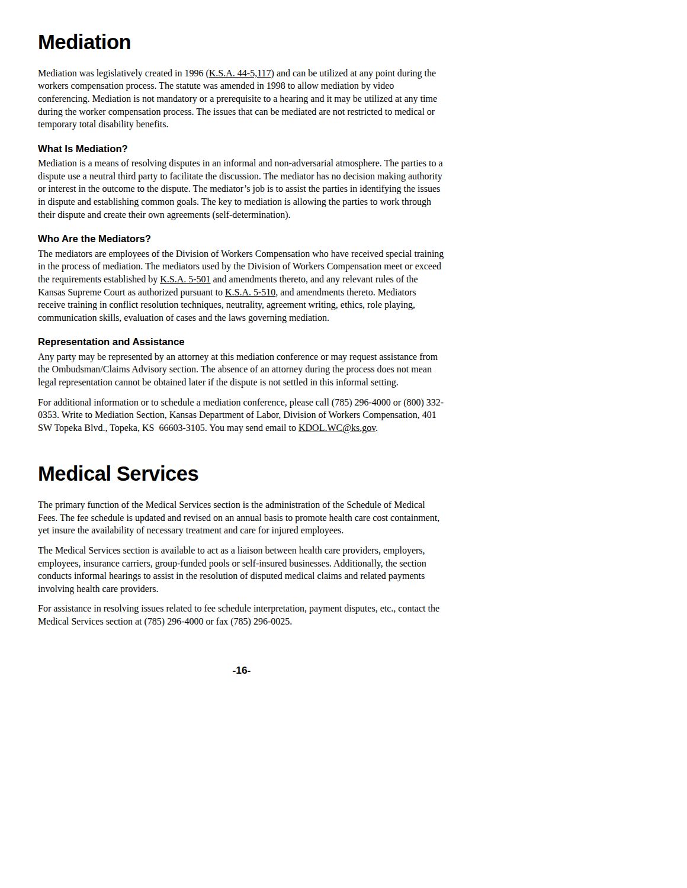Mediation
Mediation was legislatively created in 1996 (K.S.A. 44-5,117) and can be utilized at any point during the workers compensation process. The statute was amended in 1998 to allow mediation by video conferencing. Mediation is not mandatory or a prerequisite to a hearing and it may be utilized at any time during the worker compensation process. The issues that can be mediated are not restricted to medical or temporary total disability benefits.
What Is Mediation?
Mediation is a means of resolving disputes in an informal and non-adversarial atmosphere. The parties to a dispute use a neutral third party to facilitate the discussion. The mediator has no decision making authority or interest in the outcome to the dispute. The mediator’s job is to assist the parties in identifying the issues in dispute and establishing common goals. The key to mediation is allowing the parties to work through their dispute and create their own agreements (self-determination).
Who Are the Mediators?
The mediators are employees of the Division of Workers Compensation who have received special training in the process of mediation. The mediators used by the Division of Workers Compensation meet or exceed the requirements established by K.S.A. 5-501 and amendments thereto, and any relevant rules of the Kansas Supreme Court as authorized pursuant to K.S.A. 5-510, and amendments thereto. Mediators receive training in conflict resolution techniques, neutrality, agreement writing, ethics, role playing, communication skills, evaluation of cases and the laws governing mediation.
Representation and Assistance
Any party may be represented by an attorney at this mediation conference or may request assistance from the Ombudsman/Claims Advisory section. The absence of an attorney during the process does not mean legal representation cannot be obtained later if the dispute is not settled in this informal setting.
For additional information or to schedule a mediation conference, please call (785) 296-4000 or (800) 332-0353. Write to Mediation Section, Kansas Department of Labor, Division of Workers Compensation, 401 SW Topeka Blvd., Topeka, KS 66603-3105. You may send email to KDOL.WC@ks.gov.
Medical Services
The primary function of the Medical Services section is the administration of the Schedule of Medical Fees. The fee schedule is updated and revised on an annual basis to promote health care cost containment, yet insure the availability of necessary treatment and care for injured employees.
The Medical Services section is available to act as a liaison between health care providers, employers, employees, insurance carriers, group-funded pools or self-insured businesses. Additionally, the section conducts informal hearings to assist in the resolution of disputed medical claims and related payments involving health care providers.
For assistance in resolving issues related to fee schedule interpretation, payment disputes, etc., contact the Medical Services section at (785) 296-4000 or fax (785) 296-0025.
-16-